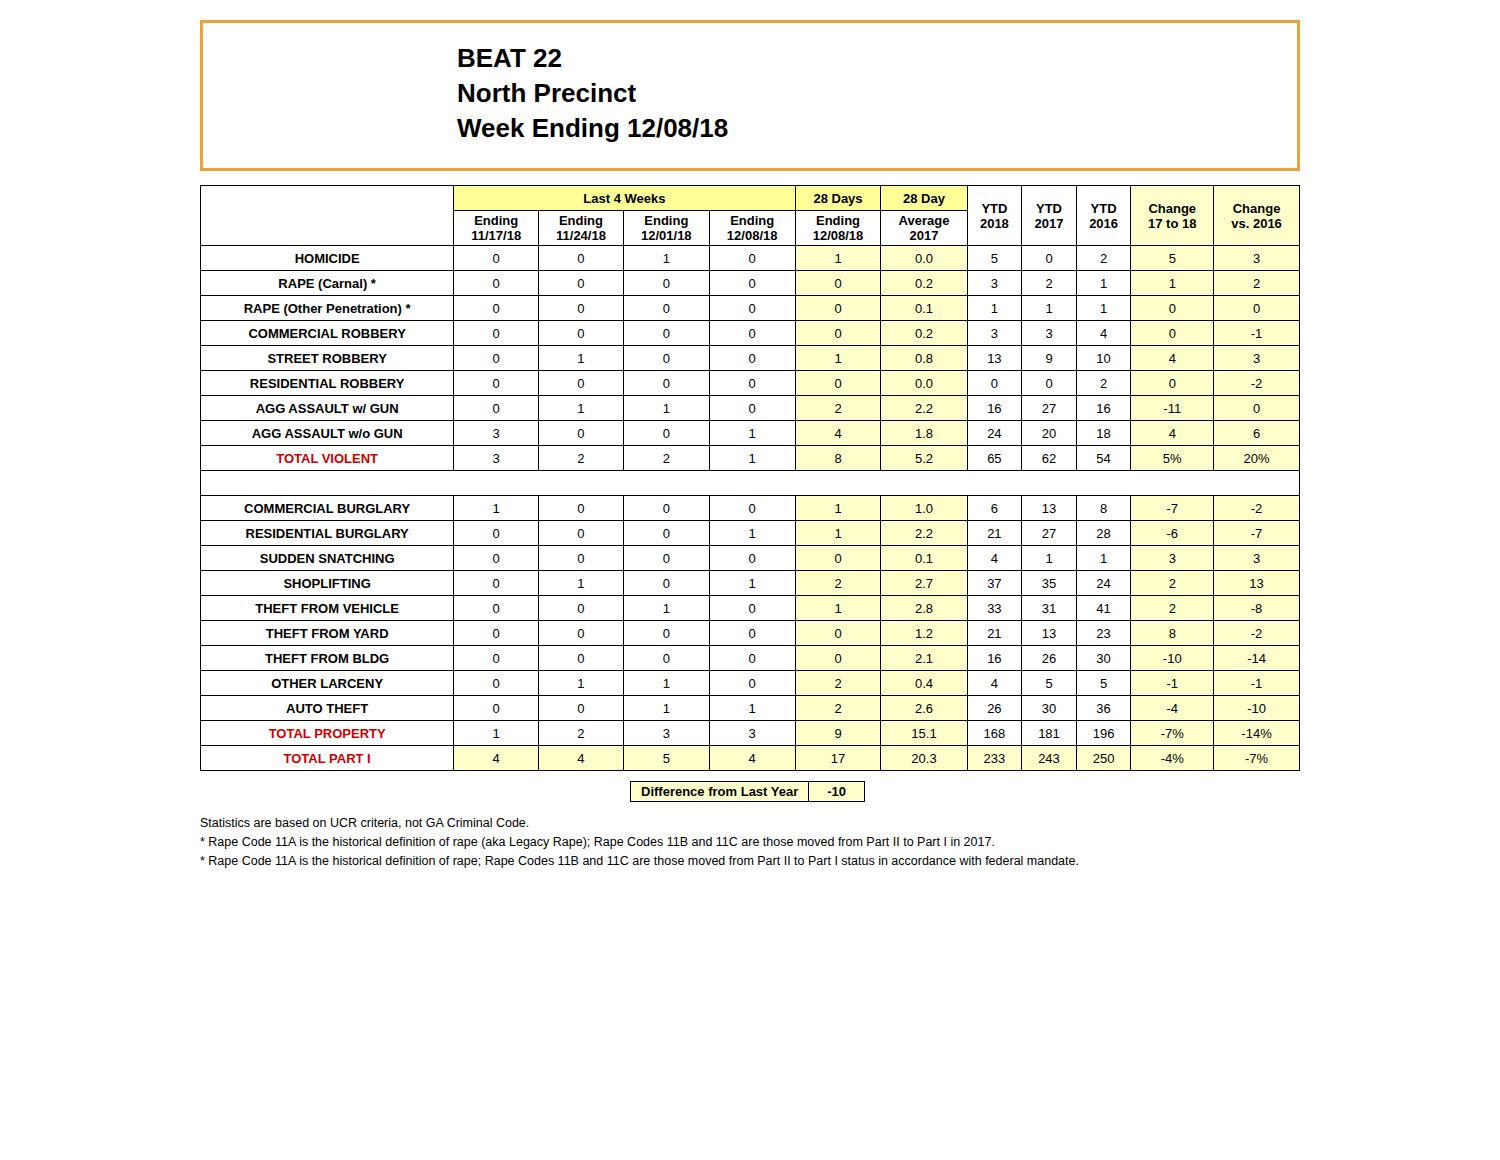BEAT 22
North Precinct
Week Ending 12/08/18
| | Last 4 Weeks | 28 Days | 28 Day | YTD 2018 | YTD 2017 | YTD 2016 | Change 17 to 18 | Change vs. 2016 |
| --- | --- | --- | --- | --- | --- | --- | --- | --- |
| Ending 11/17/18 | Ending 11/24/18 | Ending 12/01/18 | Ending 12/08/18 | Ending 12/08/18 | Average 2017 |
| HOMICIDE | 0 | 0 | 1 | 0 | 1 | 0.0 | 5 | 0 | 2 | 5 | 3 |
| RAPE (Carnal) * | 0 | 0 | 0 | 0 | 0 | 0.2 | 3 | 2 | 1 | 1 | 2 |
| RAPE (Other Penetration) * | 0 | 0 | 0 | 0 | 0 | 0.1 | 1 | 1 | 1 | 0 | 0 |
| COMMERCIAL ROBBERY | 0 | 0 | 0 | 0 | 0 | 0.2 | 3 | 3 | 4 | 0 | -1 |
| STREET ROBBERY | 0 | 1 | 0 | 0 | 1 | 0.8 | 13 | 9 | 10 | 4 | 3 |
| RESIDENTIAL ROBBERY | 0 | 0 | 0 | 0 | 0 | 0.0 | 0 | 0 | 2 | 0 | -2 |
| AGG ASSAULT w/ GUN | 0 | 1 | 1 | 0 | 2 | 2.2 | 16 | 27 | 16 | -11 | 0 |
| AGG ASSAULT w/o GUN | 3 | 0 | 0 | 1 | 4 | 1.8 | 24 | 20 | 18 | 4 | 6 |
| TOTAL VIOLENT | 3 | 2 | 2 | 1 | 8 | 5.2 | 65 | 62 | 54 | 5% | 20% |
| COMMERCIAL BURGLARY | 1 | 0 | 0 | 0 | 1 | 1.0 | 6 | 13 | 8 | -7 | -2 |
| RESIDENTIAL BURGLARY | 0 | 0 | 0 | 1 | 1 | 2.2 | 21 | 27 | 28 | -6 | -7 |
| SUDDEN SNATCHING | 0 | 0 | 0 | 0 | 0 | 0.1 | 4 | 1 | 1 | 3 | 3 |
| SHOPLIFTING | 0 | 1 | 0 | 1 | 2 | 2.7 | 37 | 35 | 24 | 2 | 13 |
| THEFT FROM VEHICLE | 0 | 0 | 1 | 0 | 1 | 2.8 | 33 | 31 | 41 | 2 | -8 |
| THEFT FROM YARD | 0 | 0 | 0 | 0 | 0 | 1.2 | 21 | 13 | 23 | 8 | -2 |
| THEFT FROM BLDG | 0 | 0 | 0 | 0 | 0 | 2.1 | 16 | 26 | 30 | -10 | -14 |
| OTHER LARCENY | 0 | 1 | 1 | 0 | 2 | 0.4 | 4 | 5 | 5 | -1 | -1 |
| AUTO THEFT | 0 | 0 | 1 | 1 | 2 | 2.6 | 26 | 30 | 36 | -4 | -10 |
| TOTAL PROPERTY | 1 | 2 | 3 | 3 | 9 | 15.1 | 168 | 181 | 196 | -7% | -14% |
| TOTAL PART I | 4 | 4 | 5 | 4 | 17 | 20.3 | 233 | 243 | 250 | -4% | -7% |
Difference from Last Year-10
Statistics are based on UCR criteria, not GA Criminal Code.
* Rape Code 11A is the historical definition of rape (aka Legacy Rape); Rape Codes 11B and 11C are those moved from Part II to Part I in 2017.
* Rape Code 11A is the historical definition of rape; Rape Codes 11B and 11C are those moved from Part II to Part I status in accordance with federal mandate.